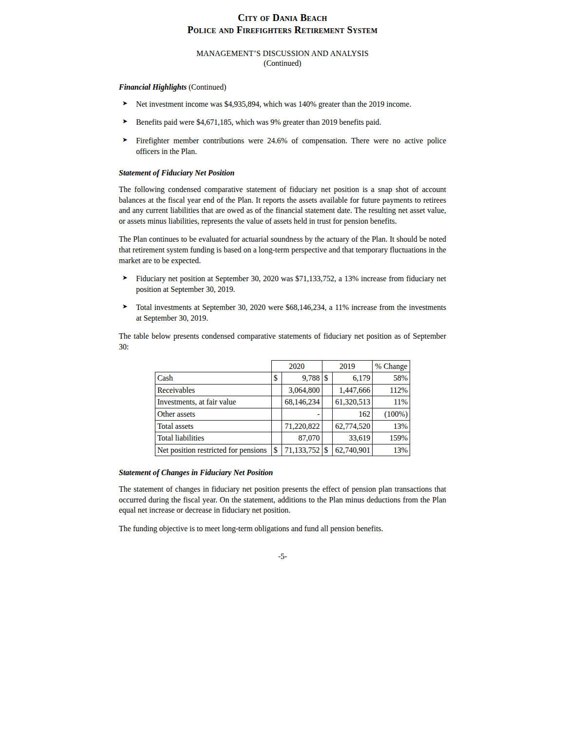City of Dania BeachPolice and Firefighters Retirement System
MANAGEMENT’S DISCUSSION AND ANALYSIS
(Continued)
Financial Highlights (Continued)
Net investment income was $4,935,894, which was 140% greater than the 2019 income.
Benefits paid were $4,671,185, which was 9% greater than 2019 benefits paid.
Firefighter member contributions were 24.6% of compensation. There were no active police officers in the Plan.
Statement of Fiduciary Net Position
The following condensed comparative statement of fiduciary net position is a snap shot of account balances at the fiscal year end of the Plan. It reports the assets available for future payments to retirees and any current liabilities that are owed as of the financial statement date. The resulting net asset value, or assets minus liabilities, represents the value of assets held in trust for pension benefits.
The Plan continues to be evaluated for actuarial soundness by the actuary of the Plan. It should be noted that retirement system funding is based on a long-term perspective and that temporary fluctuations in the market are to be expected.
Fiduciary net position at September 30, 2020 was $71,133,752, a 13% increase from fiduciary net position at September 30, 2019.
Total investments at September 30, 2020 were $68,146,234, a 11% increase from the investments at September 30, 2019.
The table below presents condensed comparative statements of fiduciary net position as of September 30:
| | 2020 | 2019 | % Change |
| --- | --- | --- | --- |
| Cash | $ | 9,788 | $ | 6,179 | 58% |
| Receivables | | 3,064,800 | | 1,447,666 | 112% |
| Investments, at fair value | | 68,146,234 | | 61,320,513 | 11% |
| Other assets | | - | | 162 | (100%) |
| Total assets | | 71,220,822 | | 62,774,520 | 13% |
| Total liabilities | | 87,070 | | 33,619 | 159% |
| Net position restricted for pensions | $ | 71,133,752 | $ | 62,740,901 | 13% |
Statement of Changes in Fiduciary Net Position
The statement of changes in fiduciary net position presents the effect of pension plan transactions that occurred during the fiscal year. On the statement, additions to the Plan minus deductions from the Plan equal net increase or decrease in fiduciary net position.
The funding objective is to meet long-term obligations and fund all pension benefits.
-5-